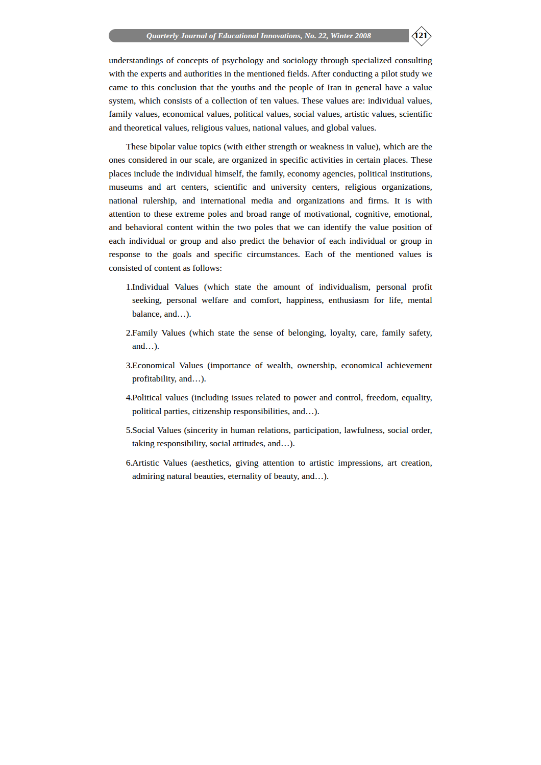Quarterly Journal of Educational Innovations, No. 22, Winter 2008
121
understandings of concepts of psychology and sociology through specialized consulting with the experts and authorities in the mentioned fields. After conducting a pilot study we came to this conclusion that the youths and the people of Iran in general have a value system, which consists of a collection of ten values. These values are: individual values, family values, economical values, political values, social values, artistic values, scientific and theoretical values, religious values, national values, and global values.
These bipolar value topics (with either strength or weakness in value), which are the ones considered in our scale, are organized in specific activities in certain places. These places include the individual himself, the family, economy agencies, political institutions, museums and art centers, scientific and university centers, religious organizations, national rulership, and international media and organizations and firms. It is with attention to these extreme poles and broad range of motivational, cognitive, emotional, and behavioral content within the two poles that we can identify the value position of each individual or group and also predict the behavior of each individual or group in response to the goals and specific circumstances. Each of the mentioned values is consisted of content as follows:
1.
Individual Values (which state the amount of individualism, personal profit seeking, personal welfare and comfort, happiness, enthusiasm for life, mental balance, and…).
2.
Family Values (which state the sense of belonging, loyalty, care, family safety, and…).
3.
Economical Values (importance of wealth, ownership, economical achievement profitability, and…).
4.
Political values (including issues related to power and control, freedom, equality, political parties, citizenship responsibilities, and…).
5.
Social Values (sincerity in human relations, participation, lawfulness, social order, taking responsibility, social attitudes, and…).
6.
Artistic Values (aesthetics, giving attention to artistic impressions, art creation, admiring natural beauties, eternality of beauty, and…).